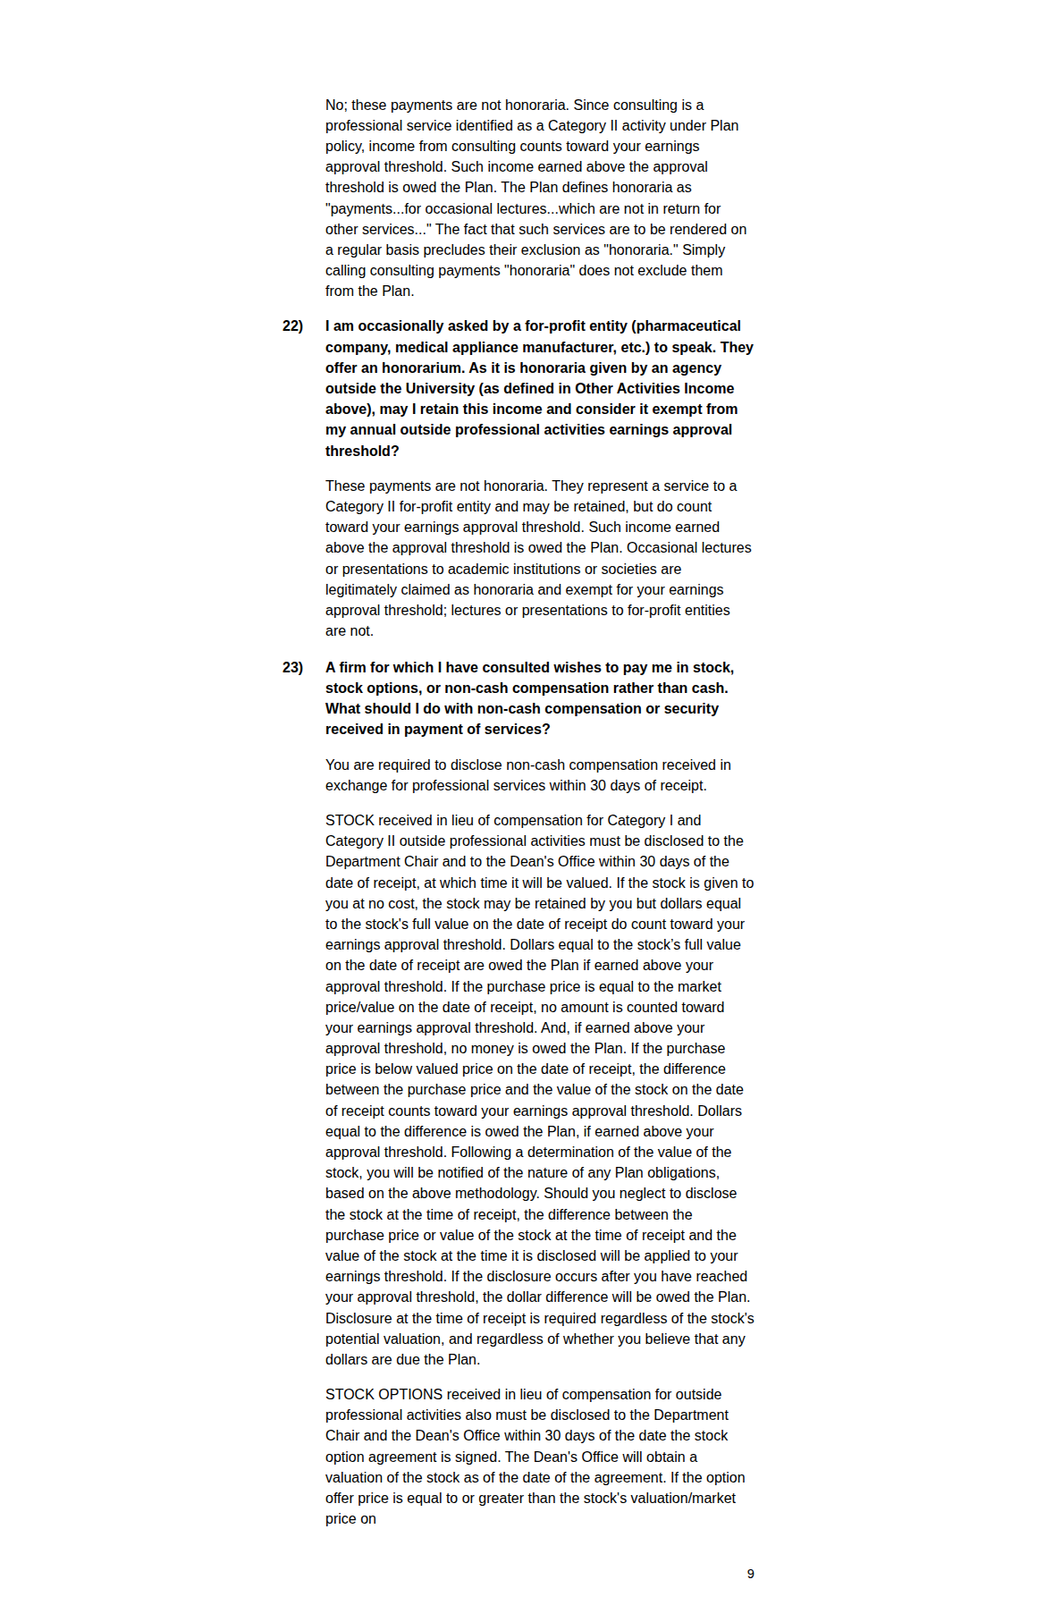No; these payments are not honoraria. Since consulting is a professional service identified as a Category II activity under Plan policy, income from consulting counts toward your earnings approval threshold. Such income earned above the approval threshold is owed the Plan. The Plan defines honoraria as "payments...for occasional lectures...which are not in return for other services..." The fact that such services are to be rendered on a regular basis precludes their exclusion as "honoraria." Simply calling consulting payments "honoraria" does not exclude them from the Plan.
22)
I am occasionally asked by a for-profit entity (pharmaceutical company, medical appliance manufacturer, etc.) to speak. They offer an honorarium. As it is honoraria given by an agency outside the University (as defined in Other Activities Income above), may I retain this income and consider it exempt from my annual outside professional activities earnings approval threshold?
These payments are not honoraria. They represent a service to a Category II for-profit entity and may be retained, but do count toward your earnings approval threshold. Such income earned above the approval threshold is owed the Plan. Occasional lectures or presentations to academic institutions or societies are legitimately claimed as honoraria and exempt for your earnings approval threshold; lectures or presentations to for-profit entities are not.
23)
A firm for which I have consulted wishes to pay me in stock, stock options, or non-cash compensation rather than cash. What should I do with non-cash compensation or security received in payment of services?
You are required to disclose non-cash compensation received in exchange for professional services within 30 days of receipt.
STOCK received in lieu of compensation for Category I and Category II outside professional activities must be disclosed to the Department Chair and to the Dean's Office within 30 days of the date of receipt, at which time it will be valued. If the stock is given to you at no cost, the stock may be retained by you but dollars equal to the stock's full value on the date of receipt do count toward your earnings approval threshold. Dollars equal to the stock’s full value on the date of receipt are owed the Plan if earned above your approval threshold. If the purchase price is equal to the market price/value on the date of receipt, no amount is counted toward your earnings approval threshold. And, if earned above your approval threshold, no money is owed the Plan. If the purchase price is below valued price on the date of receipt, the difference between the purchase price and the value of the stock on the date of receipt counts toward your earnings approval threshold. Dollars equal to the difference is owed the Plan, if earned above your approval threshold. Following a determination of the value of the stock, you will be notified of the nature of any Plan obligations, based on the above methodology. Should you neglect to disclose the stock at the time of receipt, the difference between the purchase price or value of the stock at the time of receipt and the value of the stock at the time it is disclosed will be applied to your earnings threshold. If the disclosure occurs after you have reached your approval threshold, the dollar difference will be owed the Plan. Disclosure at the time of receipt is required regardless of the stock's potential valuation, and regardless of whether you believe that any dollars are due the Plan.
STOCK OPTIONS received in lieu of compensation for outside professional activities also must be disclosed to the Department Chair and the Dean's Office within 30 days of the date the stock option agreement is signed. The Dean's Office will obtain a valuation of the stock as of the date of the agreement. If the option offer price is equal to or greater than the stock's valuation/market price on
9